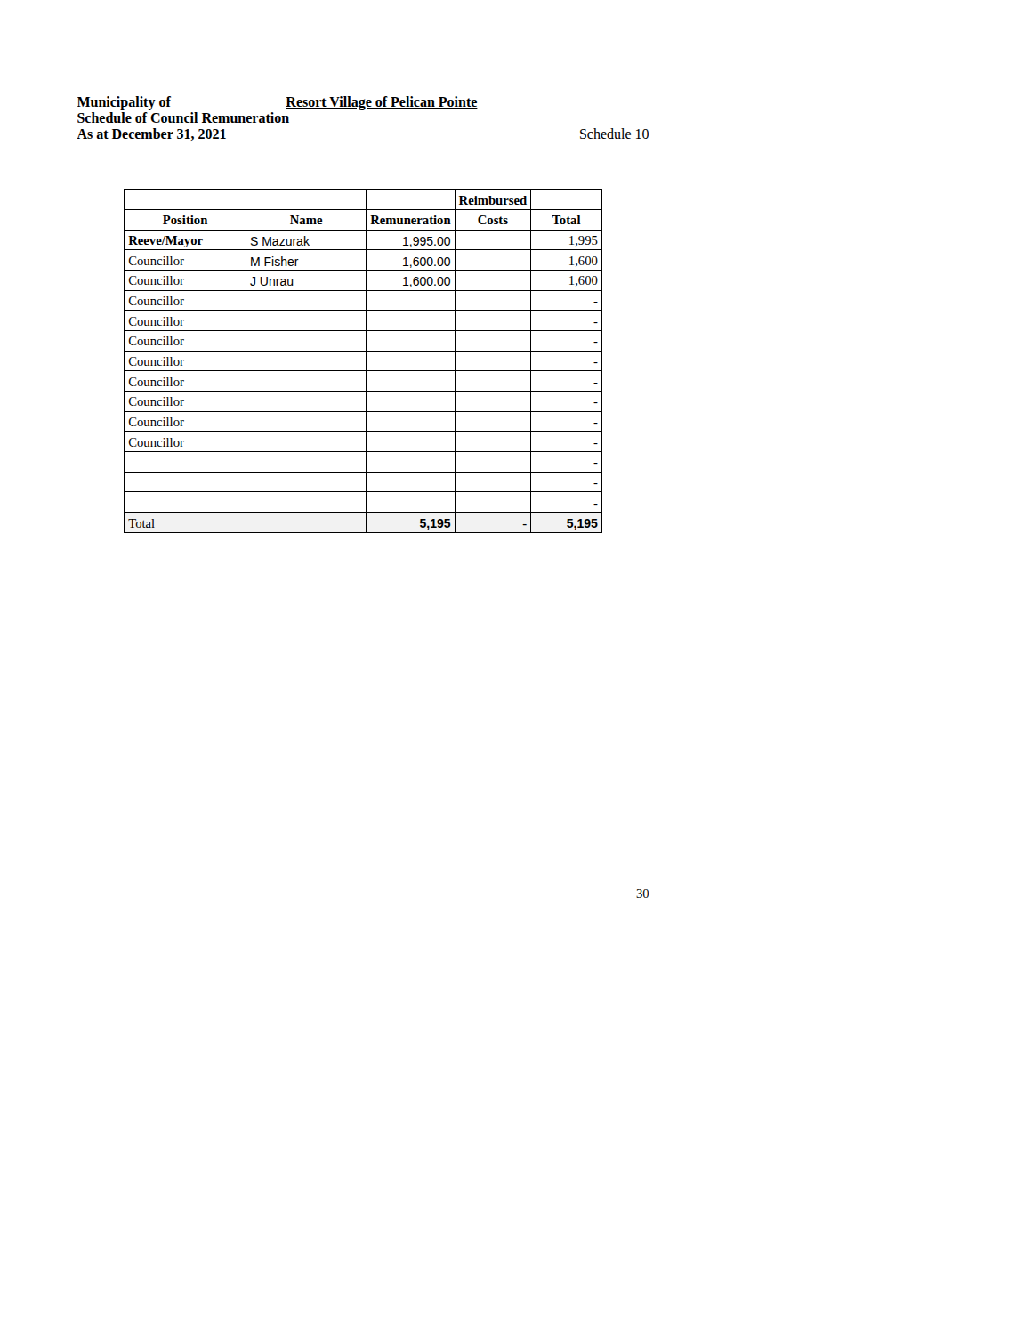Municipality of Resort Village of Pelican Pointe
Schedule of Council Remuneration
As at December 31, 2021 Schedule 10
| | | | Reimbursed | |
| --- | --- | --- | --- | --- |
| Position | Name | Remuneration | Costs | Total |
| Reeve/Mayor | S Mazurak | 1,995.00 | | 1,995 |
| Councillor | M Fisher | 1,600.00 | | 1,600 |
| Councillor | J Unrau | 1,600.00 | | 1,600 |
| Councillor | | | | - |
| Councillor | | | | - |
| Councillor | | | | - |
| Councillor | | | | - |
| Councillor | | | | - |
| Councillor | | | | - |
| Councillor | | | | - |
| Councillor | | | | - |
| | | | | - |
| | | | | - |
| | | | | - |
| Total | | 5,195 | - | 5,195 |
30